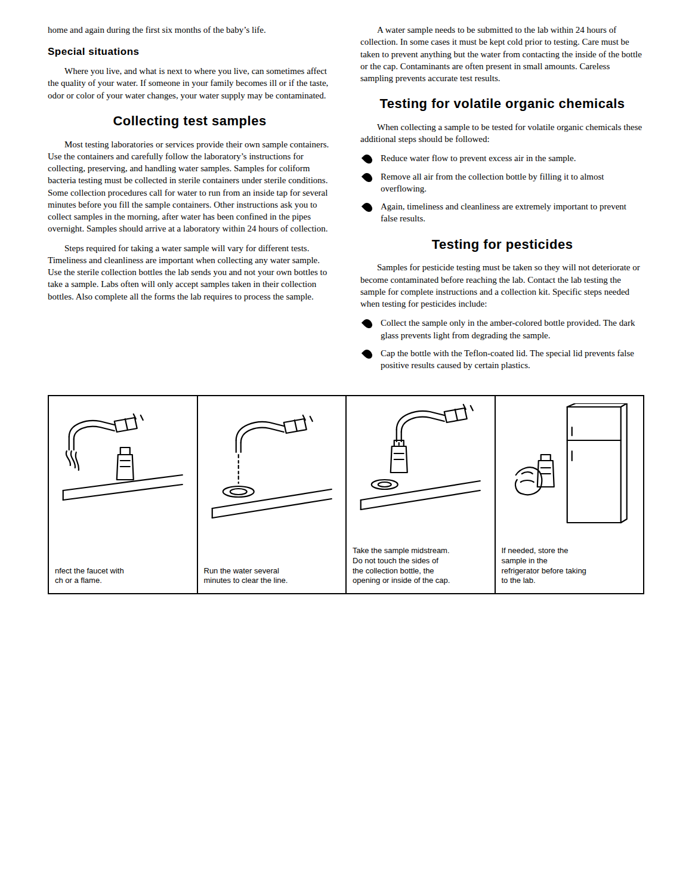home and again during the first six months of the baby’s life.
Special situations
Where you live, and what is next to where you live, can sometimes affect the quality of your water. If someone in your family becomes ill or if the taste, odor or color of your water changes, your water supply may be contaminated.
Collecting test samples
Most testing laboratories or services provide their own sample containers. Use the containers and carefully follow the laboratory’s instructions for collecting, preserving, and handling water samples. Samples for coliform bacteria testing must be collected in sterile containers under sterile conditions. Some collection procedures call for water to run from an inside tap for several minutes before you fill the sample containers. Other instructions ask you to collect samples in the morning, after water has been confined in the pipes overnight. Samples should arrive at a laboratory within 24 hours of collection.
Steps required for taking a water sample will vary for different tests. Timeliness and cleanliness are important when collecting any water sample. Use the sterile collection bottles the lab sends you and not your own bottles to take a sample. Labs often will only accept samples taken in their collection bottles. Also complete all the forms the lab requires to process the sample.
A water sample needs to be submitted to the lab within 24 hours of collection. In some cases it must be kept cold prior to testing. Care must be taken to prevent anything but the water from contacting the inside of the bottle or the cap. Contaminants are often present in small amounts. Careless sampling prevents accurate test results.
Testing for volatile organic chemicals
When collecting a sample to be tested for volatile organic chemicals these additional steps should be followed:
Reduce water flow to prevent excess air in the sample.
Remove all air from the collection bottle by filling it to almost overflowing.
Again, timeliness and cleanliness are extremely important to prevent false results.
Testing for pesticides
Samples for pesticide testing must be taken so they will not deteriorate or become contaminated before reaching the lab. Contact the lab testing the sample for complete instructions and a collection kit. Specific steps needed when testing for pesticides include:
Collect the sample only in the amber-colored bottle provided. The dark glass prevents light from degrading the sample.
Cap the bottle with the Teflon-coated lid. The special lid prevents false positive results caused by certain plastics.
nfect the faucet with
ch or a flame.
Run the water several
minutes to clear the line.
Take the sample midstream.
Do not touch the sides of
the collection bottle, the
opening or inside of the cap.
If needed, store the
sample in the
refrigerator before taking
to the lab.